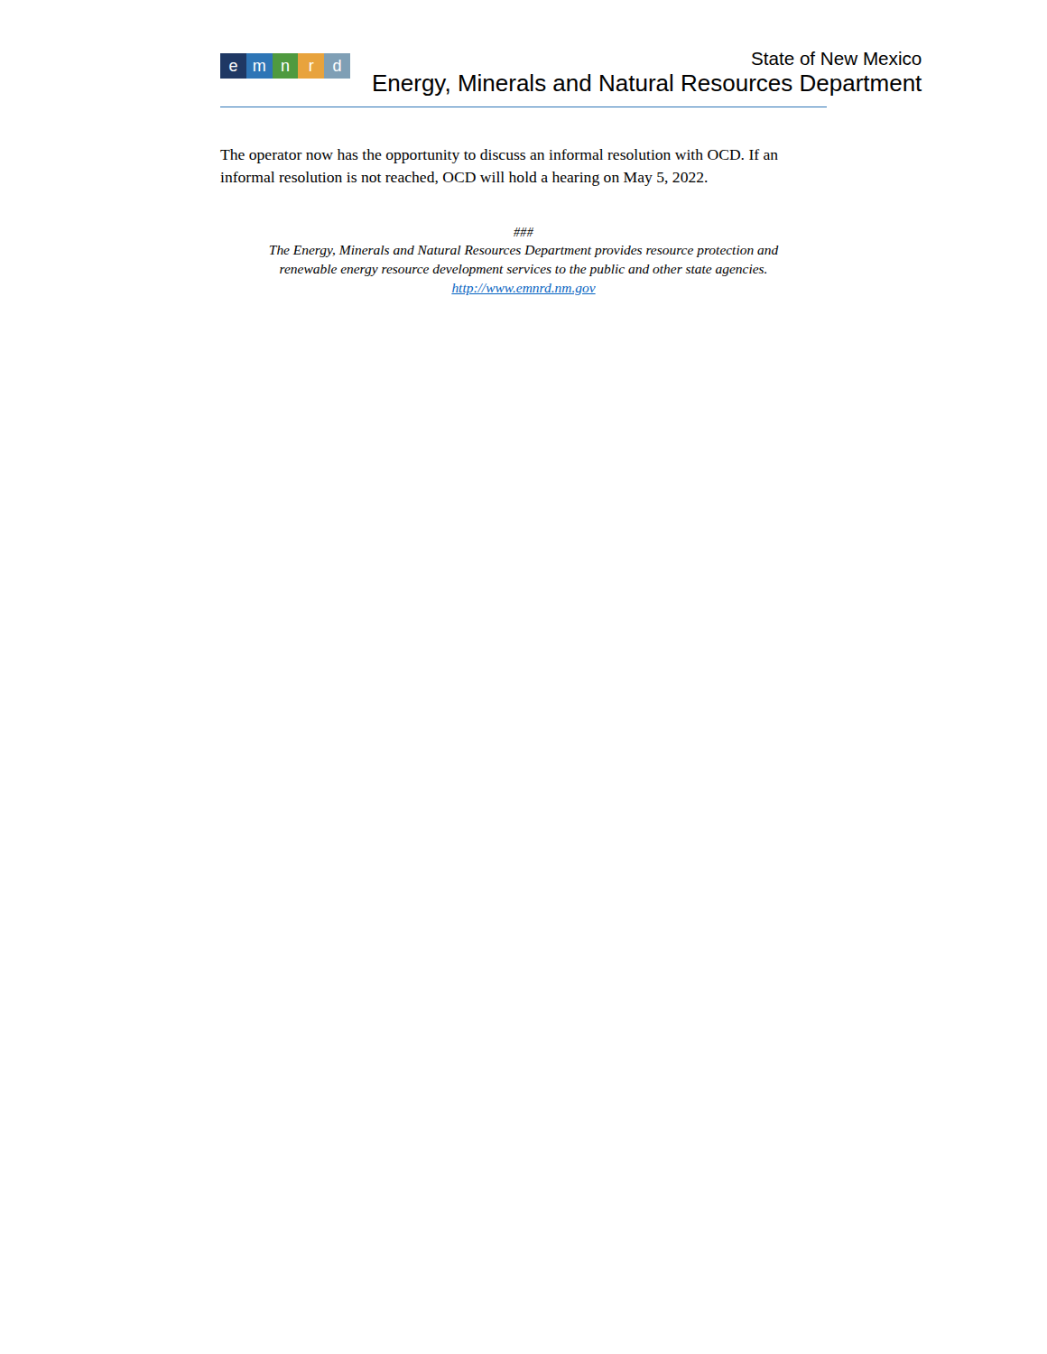emnrd
State of New Mexico
Energy, Minerals and Natural Resources Department
The operator now has the opportunity to discuss an informal resolution with OCD. If an informal resolution is not reached, OCD will hold a hearing on May 5, 2022.
###
The Energy, Minerals and Natural Resources Department provides resource protection and renewable energy resource development services to the public and other state agencies.
http://www.emnrd.nm.gov